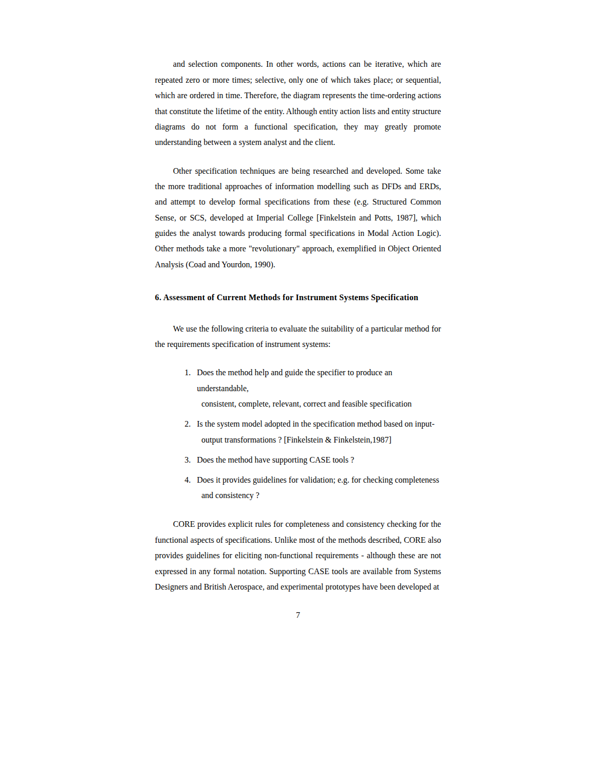and selection components. In other words, actions can be iterative, which are repeated zero or more times; selective, only one of which takes place; or sequential, which are ordered in time. Therefore, the diagram represents the time-ordering actions that constitute the lifetime of the entity. Although entity action lists and entity structure diagrams do not form a functional specification, they may greatly promote understanding between a system analyst and the client.
Other specification techniques are being researched and developed. Some take the more traditional approaches of information modelling such as DFDs and ERDs, and attempt to develop formal specifications from these (e.g. Structured Common Sense, or SCS, developed at Imperial College [Finkelstein and Potts, 1987], which guides the analyst towards producing formal specifications in Modal Action Logic). Other methods take a more "revolutionary" approach, exemplified in Object Oriented Analysis (Coad and Yourdon, 1990).
6. Assessment of Current Methods for Instrument Systems Specification
We use the following criteria to evaluate the suitability of a particular method for the requirements specification of instrument systems:
1. Does the method help and guide the specifier to produce an understandable,consistent, complete, relevant, correct and feasible specification
2. Is the system model adopted in the specification method based on input-output transformations ? [Finkelstein & Finkelstein,1987]
3. Does the method have supporting CASE tools ?
4. Does it provides guidelines for validation; e.g. for checking completenessand consistency ?
CORE provides explicit rules for completeness and consistency checking for the functional aspects of specifications. Unlike most of the methods described, CORE also provides guidelines for eliciting non-functional requirements - although these are not expressed in any formal notation. Supporting CASE tools are available from Systems Designers and British Aerospace, and experimental prototypes have been developed at
7